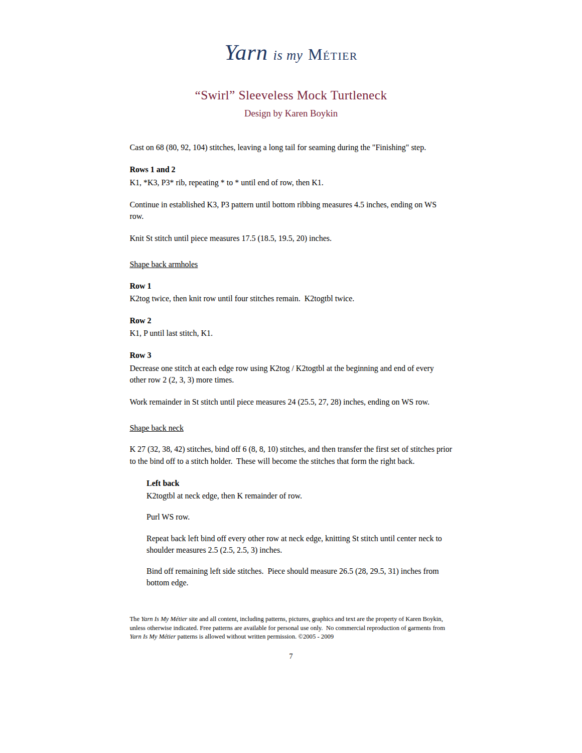Yarn is my Métier
“Swirl” Sleeveless Mock Turtleneck
Design by Karen Boykin
Cast on 68 (80, 92, 104) stitches, leaving a long tail for seaming during the "Finishing" step.
Rows 1 and 2
K1, *K3, P3* rib, repeating * to * until end of row, then K1.
Continue in established K3, P3 pattern until bottom ribbing measures 4.5 inches, ending on WS row.
Knit St stitch until piece measures 17.5 (18.5, 19.5, 20) inches.
Shape back armholes
Row 1
K2tog twice, then knit row until four stitches remain. K2togtbl twice.
Row 2
K1, P until last stitch, K1.
Row 3
Decrease one stitch at each edge row using K2tog / K2togtbl at the beginning and end of every other row 2 (2, 3, 3) more times.
Work remainder in St stitch until piece measures 24 (25.5, 27, 28) inches, ending on WS row.
Shape back neck
K 27 (32, 38, 42) stitches, bind off 6 (8, 8, 10) stitches, and then transfer the first set of stitches prior to the bind off to a stitch holder. These will become the stitches that form the right back.
Left back
K2togtbl at neck edge, then K remainder of row.
Purl WS row.
Repeat back left bind off every other row at neck edge, knitting St stitch until center neck to shoulder measures 2.5 (2.5, 2.5, 3) inches.
Bind off remaining left side stitches. Piece should measure 26.5 (28, 29.5, 31) inches from bottom edge.
The Yarn Is My Métier site and all content, including patterns, pictures, graphics and text are the property of Karen Boykin, unless otherwise indicated. Free patterns are available for personal use only. No commercial reproduction of garments from Yarn Is My Métier patterns is allowed without written permission. ©2005 - 2009
7